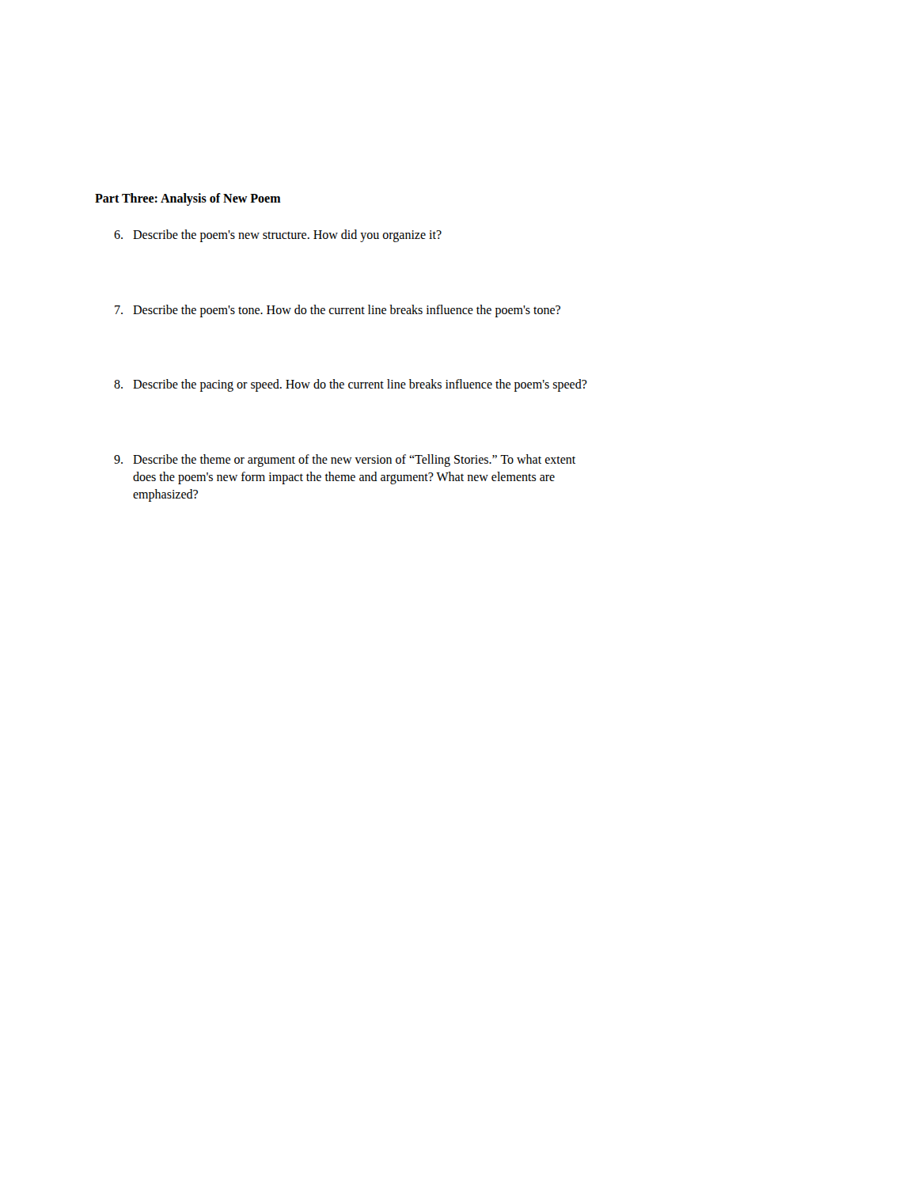Part Three: Analysis of New Poem
Describe the poem's new structure. How did you organize it?
Describe the poem's tone. How do the current line breaks influence the poem's tone?
Describe the pacing or speed. How do the current line breaks influence the poem's speed?
Describe the theme or argument of the new version of “Telling Stories.” To what extent does the poem's new form impact the theme and argument? What new elements are emphasized?